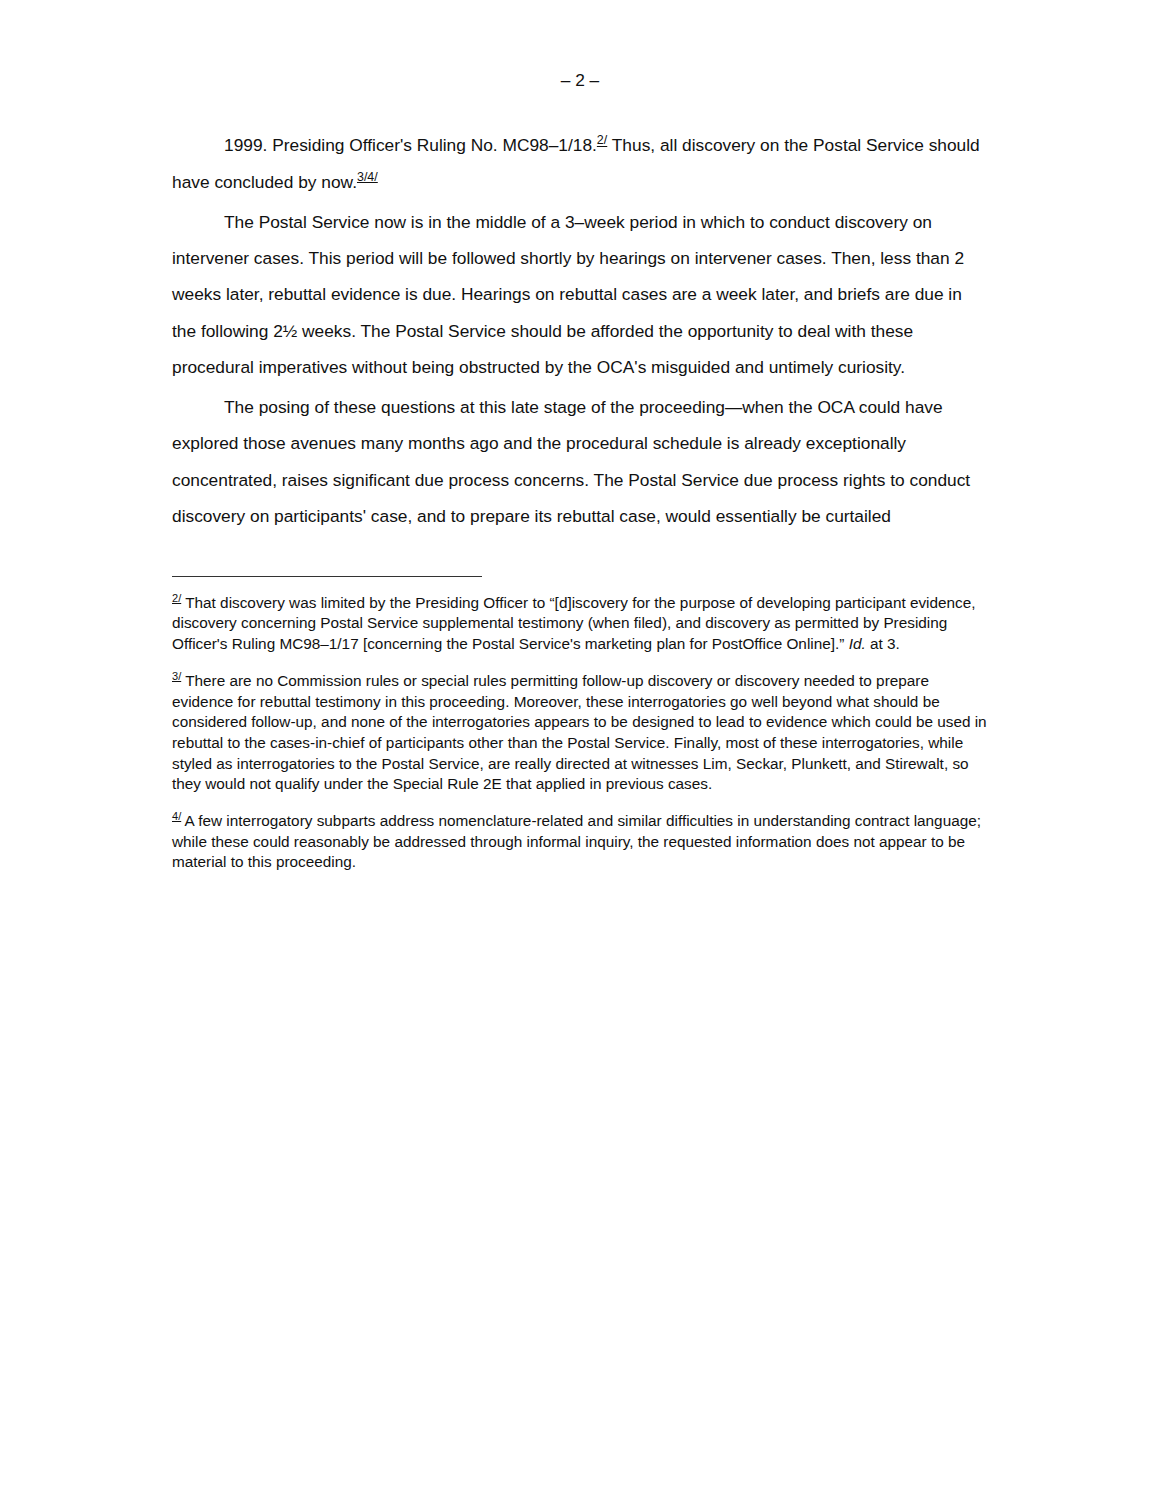– 2 –
1999. Presiding Officer's Ruling No. MC98–1/18.2/ Thus, all discovery on the Postal Service should have concluded by now.3/4/
The Postal Service now is in the middle of a 3–week period in which to conduct discovery on intervener cases. This period will be followed shortly by hearings on intervener cases. Then, less than 2 weeks later, rebuttal evidence is due. Hearings on rebuttal cases are a week later, and briefs are due in the following 2½ weeks. The Postal Service should be afforded the opportunity to deal with these procedural imperatives without being obstructed by the OCA's misguided and untimely curiosity.
The posing of these questions at this late stage of the proceeding—when the OCA could have explored those avenues many months ago and the procedural schedule is already exceptionally concentrated, raises significant due process concerns. The Postal Service due process rights to conduct discovery on participants' case, and to prepare its rebuttal case, would essentially be curtailed
2/ That discovery was limited by the Presiding Officer to “[d]iscovery for the purpose of developing participant evidence, discovery concerning Postal Service supplemental testimony (when filed), and discovery as permitted by Presiding Officer's Ruling MC98–1/17 [concerning the Postal Service's marketing plan for PostOffice Online].” Id. at 3.
3/ There are no Commission rules or special rules permitting follow-up discovery or discovery needed to prepare evidence for rebuttal testimony in this proceeding. Moreover, these interrogatories go well beyond what should be considered follow-up, and none of the interrogatories appears to be designed to lead to evidence which could be used in rebuttal to the cases-in-chief of participants other than the Postal Service. Finally, most of these interrogatories, while styled as interrogatories to the Postal Service, are really directed at witnesses Lim, Seckar, Plunkett, and Stirewalt, so they would not qualify under the Special Rule 2E that applied in previous cases.
4/ A few interrogatory subparts address nomenclature-related and similar difficulties in understanding contract language; while these could reasonably be addressed through informal inquiry, the requested information does not appear to be material to this proceeding.